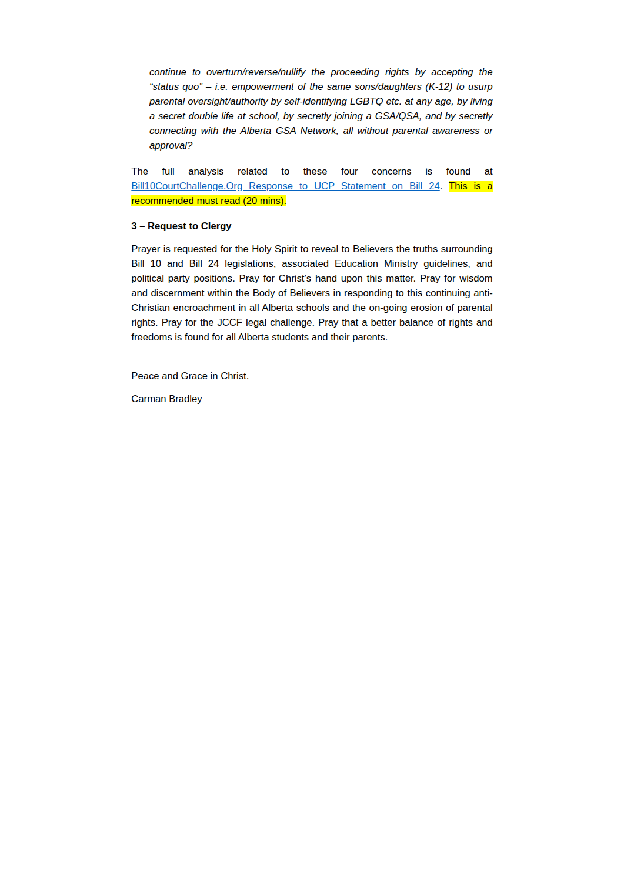continue to overturn/reverse/nullify the proceeding rights by accepting the “status quo” – i.e. empowerment of the same sons/daughters (K-12) to usurp parental oversight/authority by self-identifying LGBTQ etc. at any age, by living a secret double life at school, by secretly joining a GSA/QSA, and by secretly connecting with the Alberta GSA Network, all without parental awareness or approval?
The full analysis related to these four concerns is found at Bill10CourtChallenge.Org Response to UCP Statement on Bill 24. This is a recommended must read (20 mins).
3 – Request to Clergy
Prayer is requested for the Holy Spirit to reveal to Believers the truths surrounding Bill 10 and Bill 24 legislations, associated Education Ministry guidelines, and political party positions. Pray for Christ’s hand upon this matter. Pray for wisdom and discernment within the Body of Believers in responding to this continuing anti-Christian encroachment in all Alberta schools and the on-going erosion of parental rights. Pray for the JCCF legal challenge. Pray that a better balance of rights and freedoms is found for all Alberta students and their parents.
Peace and Grace in Christ.
Carman Bradley